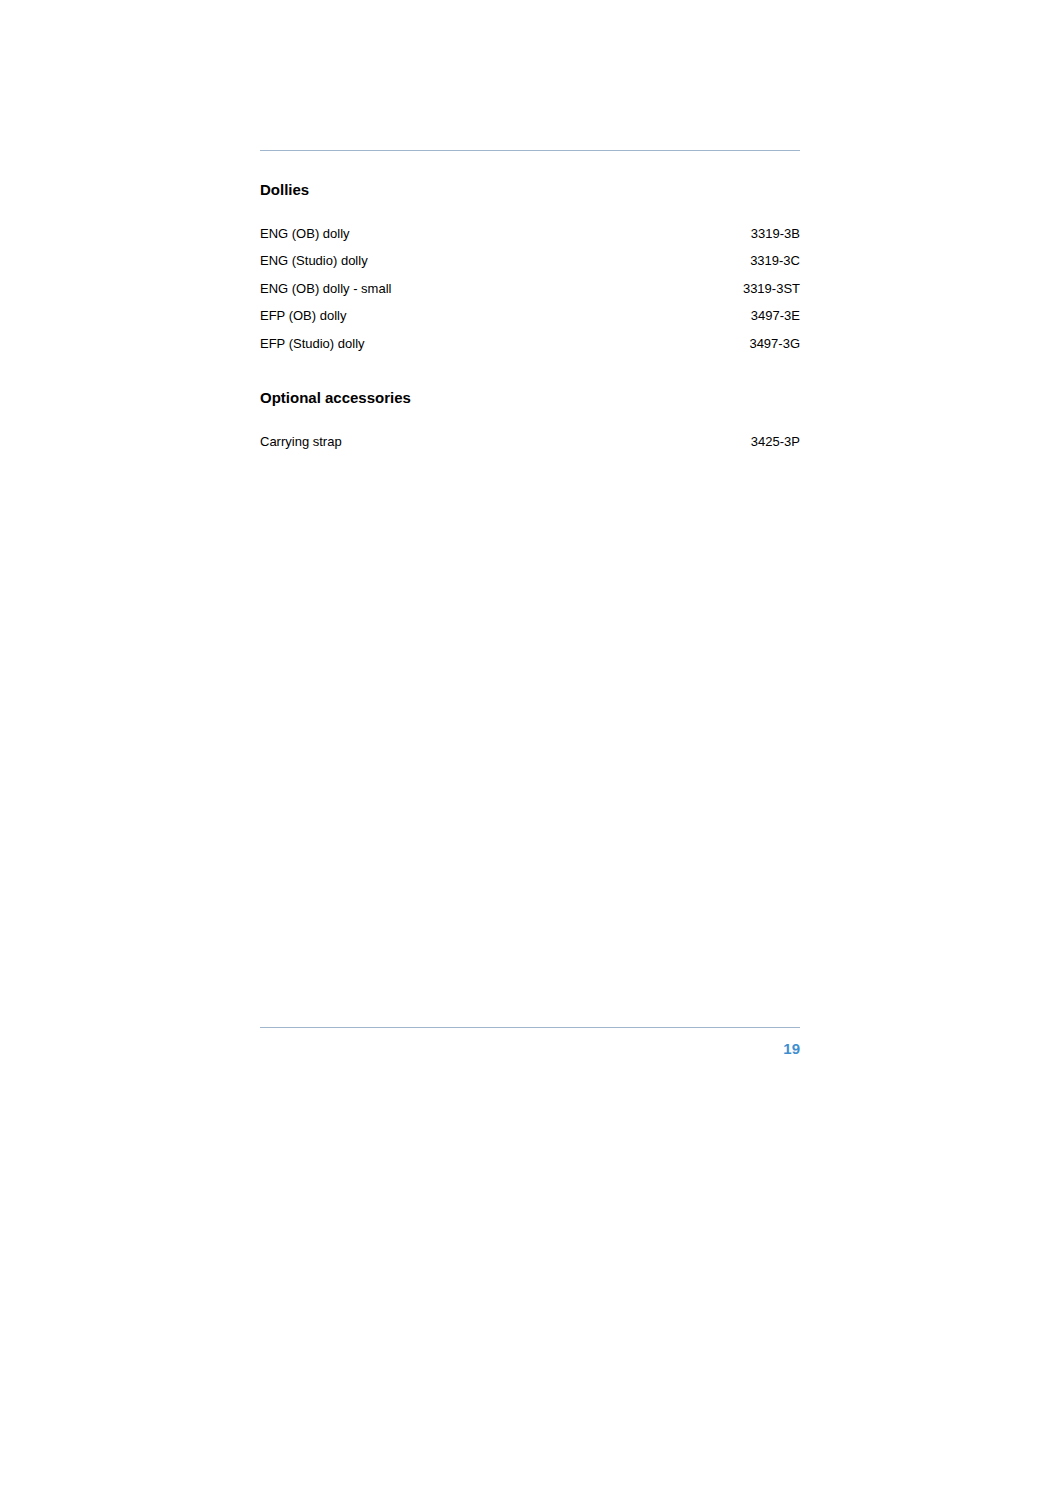Dollies
| ENG (OB) dolly | 3319-3B |
| ENG (Studio) dolly | 3319-3C |
| ENG (OB) dolly - small | 3319-3ST |
| EFP (OB) dolly | 3497-3E |
| EFP (Studio) dolly | 3497-3G |
Optional accessories
| Carrying strap | 3425-3P |
19